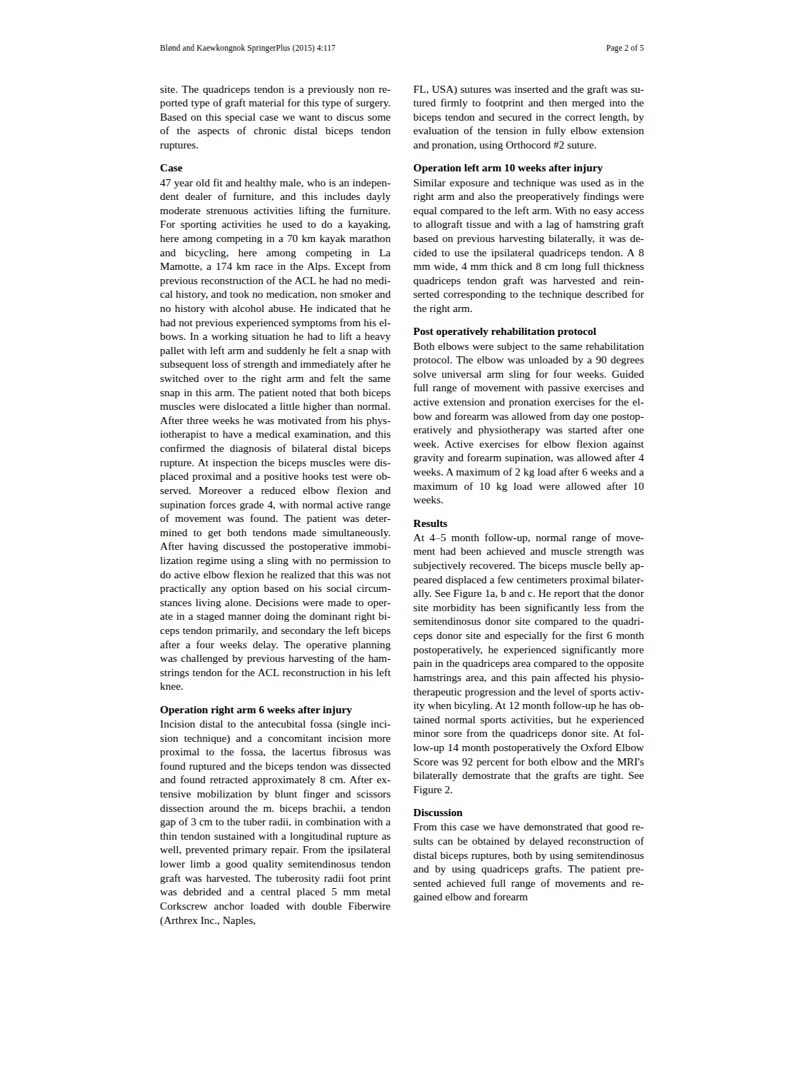Blønd and Kaewkongnok SpringerPlus (2015) 4:117
Page 2 of 5
site. The quadriceps tendon is a previously non reported type of graft material for this type of surgery. Based on this special case we want to discus some of the aspects of chronic distal biceps tendon ruptures.
Case
47 year old fit and healthy male, who is an independent dealer of furniture, and this includes dayly moderate strenuous activities lifting the furniture. For sporting activities he used to do a kayaking, here among competing in a 70 km kayak marathon and bicycling, here among competing in La Mamotte, a 174 km race in the Alps. Except from previous reconstruction of the ACL he had no medical history, and took no medication, non smoker and no history with alcohol abuse. He indicated that he had not previous experienced symptoms from his elbows. In a working situation he had to lift a heavy pallet with left arm and suddenly he felt a snap with subsequent loss of strength and immediately after he switched over to the right arm and felt the same snap in this arm. The patient noted that both biceps muscles were dislocated a little higher than normal. After three weeks he was motivated from his physiotherapist to have a medical examination, and this confirmed the diagnosis of bilateral distal biceps rupture. At inspection the biceps muscles were displaced proximal and a positive hooks test were observed. Moreover a reduced elbow flexion and supination forces grade 4, with normal active range of movement was found. The patient was determined to get both tendons made simultaneously. After having discussed the postoperative immobilization regime using a sling with no permission to do active elbow flexion he realized that this was not practically any option based on his social circumstances living alone. Decisions were made to operate in a staged manner doing the dominant right biceps tendon primarily, and secondary the left biceps after a four weeks delay. The operative planning was challenged by previous harvesting of the hamstrings tendon for the ACL reconstruction in his left knee.
Operation right arm 6 weeks after injury
Incision distal to the antecubital fossa (single incision technique) and a concomitant incision more proximal to the fossa, the lacertus fibrosus was found ruptured and the biceps tendon was dissected and found retracted approximately 8 cm. After extensive mobilization by blunt finger and scissors dissection around the m. biceps brachii, a tendon gap of 3 cm to the tuber radii, in combination with a thin tendon sustained with a longitudinal rupture as well, prevented primary repair. From the ipsilateral lower limb a good quality semitendinosus tendon graft was harvested. The tuberosity radii foot print was debrided and a central placed 5 mm metal Corkscrew anchor loaded with double Fiberwire (Arthrex Inc., Naples,
FL, USA) sutures was inserted and the graft was sutured firmly to footprint and then merged into the biceps tendon and secured in the correct length, by evaluation of the tension in fully elbow extension and pronation, using Orthocord #2 suture.
Operation left arm 10 weeks after injury
Similar exposure and technique was used as in the right arm and also the preoperatively findings were equal compared to the left arm. With no easy access to allograft tissue and with a lag of hamstring graft based on previous harvesting bilaterally, it was decided to use the ipsilateral quadriceps tendon. A 8 mm wide, 4 mm thick and 8 cm long full thickness quadriceps tendon graft was harvested and reinserted corresponding to the technique described for the right arm.
Post operatively rehabilitation protocol
Both elbows were subject to the same rehabilitation protocol. The elbow was unloaded by a 90 degrees solve universal arm sling for four weeks. Guided full range of movement with passive exercises and active extension and pronation exercises for the elbow and forearm was allowed from day one postoperatively and physiotherapy was started after one week. Active exercises for elbow flexion against gravity and forearm supination, was allowed after 4 weeks. A maximum of 2 kg load after 6 weeks and a maximum of 10 kg load were allowed after 10 weeks.
Results
At 4–5 month follow-up, normal range of movement had been achieved and muscle strength was subjectively recovered. The biceps muscle belly appeared displaced a few centimeters proximal bilaterally. See Figure 1a, b and c. He report that the donor site morbidity has been significantly less from the semitendinosus donor site compared to the quadriceps donor site and especially for the first 6 month postoperatively, he experienced significantly more pain in the quadriceps area compared to the opposite hamstrings area, and this pain affected his physiotherapeutic progression and the level of sports activity when bicyling. At 12 month follow-up he has obtained normal sports activities, but he experienced minor sore from the quadriceps donor site. At follow-up 14 month postoperatively the Oxford Elbow Score was 92 percent for both elbow and the MRI's bilaterally demostrate that the grafts are tight. See Figure 2.
Discussion
From this case we have demonstrated that good results can be obtained by delayed reconstruction of distal biceps ruptures, both by using semitendinosus and by using quadriceps grafts. The patient presented achieved full range of movements and regained elbow and forearm